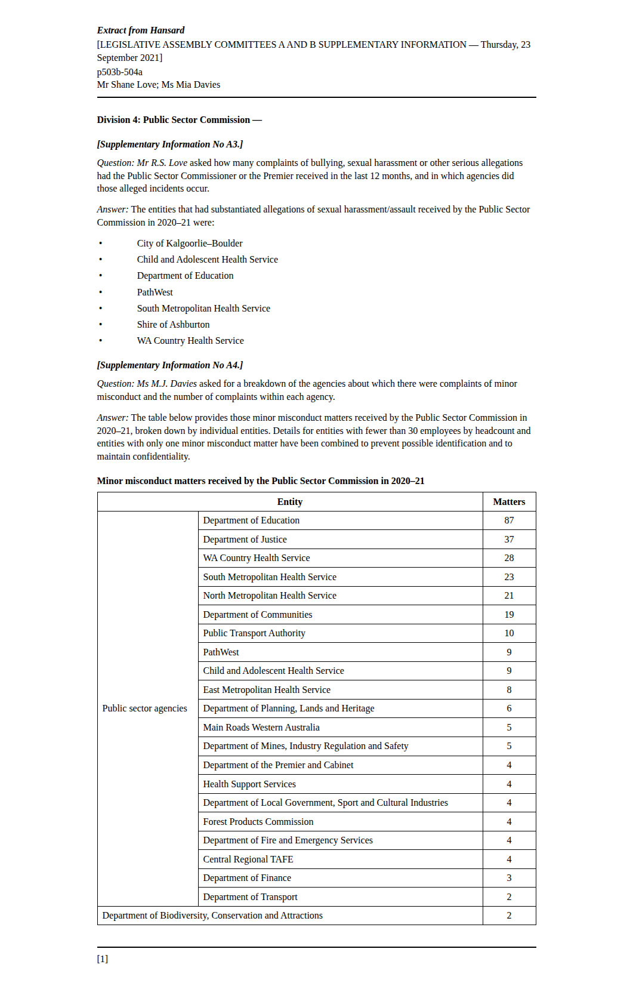Extract from Hansard
[LEGISLATIVE ASSEMBLY COMMITTEES A AND B SUPPLEMENTARY INFORMATION — Thursday, 23 September 2021]
p503b-504a
Mr Shane Love; Ms Mia Davies
Division 4: Public Sector Commission —
[Supplementary Information No A3.]
Question: Mr R.S. Love asked how many complaints of bullying, sexual harassment or other serious allegations had the Public Sector Commissioner or the Premier received in the last 12 months, and in which agencies did those alleged incidents occur.
Answer: The entities that had substantiated allegations of sexual harassment/assault received by the Public Sector Commission in 2020–21 were:
City of Kalgoorlie–Boulder
Child and Adolescent Health Service
Department of Education
PathWest
South Metropolitan Health Service
Shire of Ashburton
WA Country Health Service
[Supplementary Information No A4.]
Question: Ms M.J. Davies asked for a breakdown of the agencies about which there were complaints of minor misconduct and the number of complaints within each agency.
Answer: The table below provides those minor misconduct matters received by the Public Sector Commission in 2020–21, broken down by individual entities. Details for entities with fewer than 30 employees by headcount and entities with only one minor misconduct matter have been combined to prevent possible identification and to maintain confidentiality.
Minor misconduct matters received by the Public Sector Commission in 2020–21
| Entity | Matters |
| --- | --- |
| Public sector agencies | Department of Education | 87 |
| Department of Justice | 37 |
| WA Country Health Service | 28 |
| South Metropolitan Health Service | 23 |
| North Metropolitan Health Service | 21 |
| Department of Communities | 19 |
| Public Transport Authority | 10 |
| PathWest | 9 |
| Child and Adolescent Health Service | 9 |
| East Metropolitan Health Service | 8 |
| Department of Planning, Lands and Heritage | 6 |
| Main Roads Western Australia | 5 |
| Department of Mines, Industry Regulation and Safety | 5 |
| Department of the Premier and Cabinet | 4 |
| Health Support Services | 4 |
| Department of Local Government, Sport and Cultural Industries | 4 |
| Forest Products Commission | 4 |
| Department of Fire and Emergency Services | 4 |
| Central Regional TAFE | 4 |
| Department of Finance | 3 |
| Department of Transport | 2 |
| Department of Biodiversity, Conservation and Attractions | 2 |
[1]